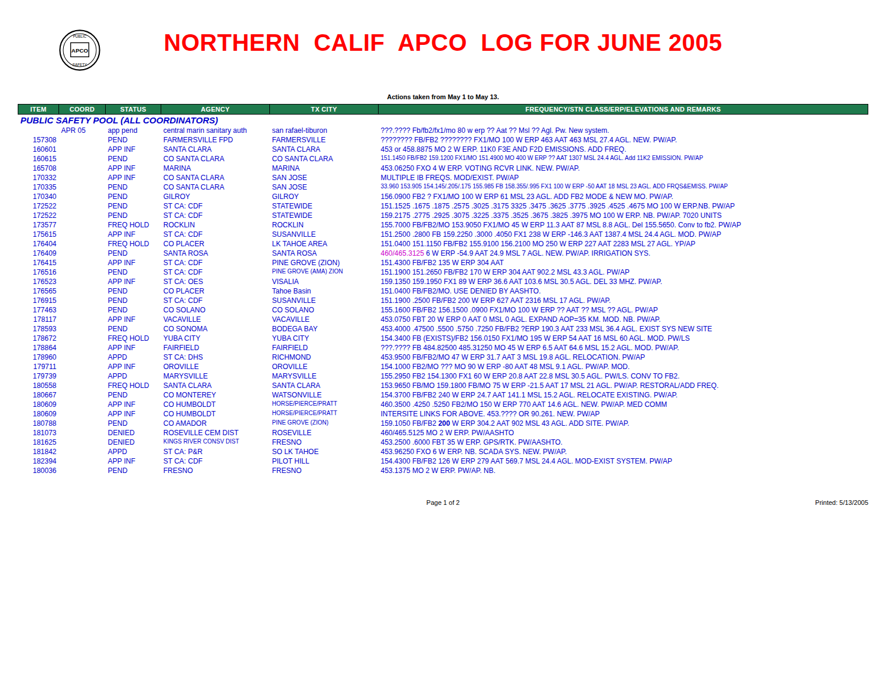PUBLIC SAFETY APCO
NORTHERN CALIF APCO LOG FOR JUNE 2005
Actions taken from May 1 to May 13.
| ITEM | COORD | STATUS | AGENCY | TX CITY | FREQUENCY/STN CLASS/ERP/ELEVATIONS AND REMARKS |
| --- | --- | --- | --- | --- | --- |
| PUBLIC SAFETY POOL (ALL COORDINATORS) |
| | APR 05 | app pend | central marin sanitary auth | san rafael-tiburon | ???.???? Fb/fb2/fx1/mo 80 w erp ?? Aat ?? Msl ?? Agl. Pw. New system. |
| 157308 | | PEND | FARMERSVILLE FPD | FARMERSVILLE | ???????? FB/FB2 ???????? FX1/MO 100 W ERP 463 AAT 463 MSL 27.4 AGL. NEW. PW/AP. |
| 160601 | | APP INF | SANTA CLARA | SANTA CLARA | 453 or 458.8875 MO 2 W ERP. 11K0 F3E AND F2D EMISSIONS. ADD FREQ. |
| 160615 | | PEND | CO SANTA CLARA | CO SANTA CLARA | 151.1450 FB/FB2 159.1200 FX1/MO 151.4900 MO 400 W ERP ?? AAT 1307 MSL 24.4 AGL. Add 11K2 EMISSION. PW/AP |
| 165708 | | APP INF | MARINA | MARINA | 453.06250 FXO 4 W ERP. VOTING RCVR LINK. NEW. PW/AP. |
| 170332 | | APP INF | CO SANTA CLARA | SAN JOSE | MULTIPLE IB FREQS. MOD/EXIST. PW/AP |
| 170335 | | PEND | CO SANTA CLARA | SAN JOSE | 33.960 153.905 154.145/.205/.175 155.985 FB 158.355/.995 FX1 100 W ERP -50 AAT 18 MSL 23 AGL. ADD FRQS&EMISS. PW/AP |
| 170340 | | PEND | GILROY | GILROY | 156.0900 FB2 ? FX1/MO 100 W ERP 61 MSL 23 AGL. ADD FB2 MODE & NEW MO. PW/AP. |
| 172522 | | PEND | ST CA: CDF | STATEWIDE | 151.1525 .1675 .1875 .2575 .3025 .3175 3325 .3475 .3625 .3775 .3925 .4525 .4675 MO 100 W ERP.NB. PW/AP |
| 172522 | | PEND | ST CA: CDF | STATEWIDE | 159.2175 .2775 .2925 .3075 .3225 .3375 .3525 .3675 .3825 .3975 MO 100 W ERP. NB. PW/AP. 7020 UNITS |
| 173577 | | FREQ HOLD | ROCKLIN | ROCKLIN | 155.7000 FB/FB2/MO 153.9050 FX1/MO 45 W ERP 11.3 AAT 87 MSL 8.8 AGL. Del 155.5650. Conv to fb2. PW/AP |
| 175615 | | APP INF | ST CA: CDF | SUSANVILLE | 151.2500 .2800 FB 159.2250 .3000 .4050 FX1 238 W ERP -146.3 AAT 1387.4 MSL 24.4 AGL. MOD. PW/AP |
| 176404 | | FREQ HOLD | CO PLACER | LK TAHOE AREA | 151.0400 151.1150 FB/FB2 155.9100 156.2100 MO 250 W ERP 227 AAT 2283 MSL 27 AGL. YP/AP |
| 176409 | | PEND | SANTA ROSA | SANTA ROSA | 460/465.3125 6 W ERP -54.9 AAT 24.9 MSL 7 AGL. NEW. PW/AP. IRRIGATION SYS. |
| 176415 | | APP INF | ST CA: CDF | PINE GROVE (ZION) | 151.4300 FB/FB2 135 W ERP 304 AAT |
| 176516 | | PEND | ST CA: CDF | PINE GROVE (AMA) ZION | 151.1900 151.2650 FB/FB2 170 W ERP 304 AAT 902.2 MSL 43.3 AGL. PW/AP |
| 176523 | | APP INF | ST CA: OES | VISALIA | 159.1350 159.1950 FX1 89 W ERP 36.6 AAT 103.6 MSL 30.5 AGL. DEL 33 MHZ. PW/AP. |
| 176565 | | PEND | CO PLACER | Tahoe Basin | 151.0400 FB/FB2/MO. USE DENIED BY AASHTO. |
| 176915 | | PEND | ST CA: CDF | SUSANVILLE | 151.1900 .2500 FB/FB2 200 W ERP 627 AAT 2316 MSL 17 AGL. PW/AP. |
| 177463 | | PEND | CO SOLANO | CO SOLANO | 155.1600 FB/FB2 156.1500 .0900 FX1/MO 100 W ERP ?? AAT ?? MSL ?? AGL. PW/AP |
| 178117 | | APP INF | VACAVILLE | VACAVILLE | 453.0750 FBT 20 W ERP 0 AAT 0 MSL 0 AGL. EXPAND AOP=35 KM. MOD. NB. PW/AP. |
| 178593 | | PEND | CO SONOMA | BODEGA BAY | 453.4000 .47500 .5500 .5750 .7250 FB/FB2 ?ERP 190.3 AAT 233 MSL 36.4 AGL. EXIST SYS NEW SITE |
| 178672 | | FREQ HOLD | YUBA CITY | YUBA CITY | 154.3400 FB (EXISTS)/FB2 156.0150 FX1/MO 195 W ERP 54 AAT 16 MSL 60 AGL. MOD. PW/LS |
| 178864 | | APP INF | FAIRFIELD | FAIRFIELD | ???.???? FB 484.82500 485.31250 MO 45 W ERP 6.5 AAT 64.6 MSL 15.2 AGL. MOD. PW/AP. |
| 178960 | | APPD | ST CA: DHS | RICHMOND | 453.9500 FB/FB2/MO 47 W ERP 31.7 AAT 3 MSL 19.8 AGL. RELOCATION. PW/AP |
| 179711 | | APP INF | OROVILLE | OROVILLE | 154.1000 FB2/MO ??? MO 90 W ERP -80 AAT 48 MSL 9.1 AGL. PW/AP. MOD. |
| 179739 | | APPD | MARYSVILLE | MARYSVILLE | 155.2950 FB2 154.1300 FX1 60 W ERP 20.8 AAT 22.8 MSL 30.5 AGL. PW/LS. CONV TO FB2. |
| 180558 | | FREQ HOLD | SANTA CLARA | SANTA CLARA | 153.9650 FB/MO 159.1800 FB/MO 75 W ERP -21.5 AAT 17 MSL 21 AGL. PW/AP. RESTORAL/ADD FREQ. |
| 180667 | | PEND | CO MONTEREY | WATSONVILLE | 154.3700 FB/FB2 240 W ERP 24.7 AAT 141.1 MSL 15.2 AGL. RELOCATE EXISTING. PW/AP. |
| 180609 | | APP INF | CO HUMBOLDT | HORSE/PIERCE/PRATT | 460.3500 .4250 .5250 FB2/MO 150 W ERP 770 AAT 14.6 AGL. NEW. PW/AP. MED COMM |
| 180609 | | APP INF | CO HUMBOLDT | HORSE/PIERCE/PRATT | INTERSITE LINKS FOR ABOVE. 453.???? OR 90.261. NEW. PW/AP |
| 180788 | | PEND | CO AMADOR | PINE GROVE (ZION) | 159.1050 FB/FB2 200 W ERP 304.2 AAT 902 MSL 43 AGL. ADD SITE. PW/AP. |
| 181073 | | DENIED | ROSEVILLE CEM DIST | ROSEVILLE | 460/465.5125 MO 2 W ERP. PW/AASHTO |
| 181625 | | DENIED | KINGS RIVER CONSV DIST | FRESNO | 453.2500 .6000 FBT 35 W ERP. GPS/RTK. PW/AASHTO. |
| 181842 | | APPD | ST CA: P&R | SO LK TAHOE | 453.96250 FXO 6 W ERP. NB. SCADA SYS. NEW. PW/AP. |
| 182394 | | APP INF | ST CA: CDF | PILOT HILL | 154.4300 FB/FB2 126 W ERP 279 AAT 569.7 MSL 24.4 AGL. MOD-EXIST SYSTEM. PW/AP |
| 180036 | | PEND | FRESNO | FRESNO | 453.1375 MO 2 W ERP. PW/AP. NB. |
Page 1 of 2
Printed: 5/13/2005